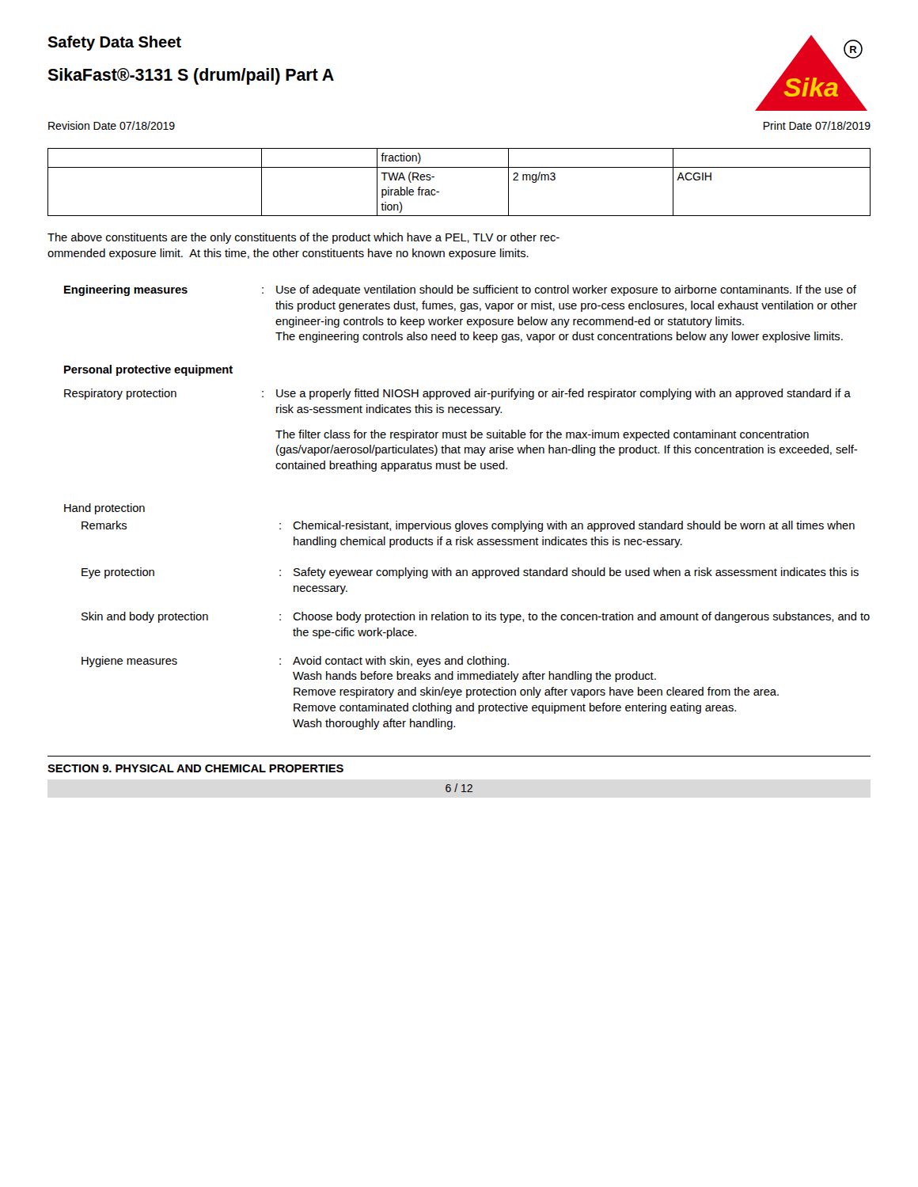Sika R
Safety Data Sheet
SikaFast®-3131 S (drum/pail) Part A
Revision Date 07/18/2019 Print Date 07/18/2019
| | | fraction) | | |
| | | TWA (Res- pirable frac- tion) | 2 mg/m3 | ACGIH |
The above constituents are the only constituents of the product which have a PEL, TLV or other rec-
ommended exposure limit. At this time, the other constituents have no known exposure limits.
Engineering measures
:
Use of adequate ventilation should be sufficient to control worker exposure to airborne contaminants. If the use of this product generates dust, fumes, gas, vapor or mist, use pro-cess enclosures, local exhaust ventilation or other engineer-ing controls to keep worker exposure below any recommend-ed or statutory limits.
The engineering controls also need to keep gas, vapor or dust concentrations below any lower explosive limits.
Personal protective equipment
Respiratory protection
:
Use a properly fitted NIOSH approved air-purifying or air-fed respirator complying with an approved standard if a risk as-sessment indicates this is necessary.
The filter class for the respirator must be suitable for the max-imum expected contaminant concentration (gas/vapor/aerosol/particulates) that may arise when han-dling the product. If this concentration is exceeded, self-contained breathing apparatus must be used.
Hand protection
Remarks
:
Chemical-resistant, impervious gloves complying with an approved standard should be worn at all times when handling chemical products if a risk assessment indicates this is nec-essary.
Eye protection
:
Safety eyewear complying with an approved standard should be used when a risk assessment indicates this is necessary.
Skin and body protection
:
Choose body protection in relation to its type, to the concen-tration and amount of dangerous substances, and to the spe-cific work-place.
Hygiene measures
:
Avoid contact with skin, eyes and clothing.
Wash hands before breaks and immediately after handling the product.
Remove respiratory and skin/eye protection only after vapors have been cleared from the area.
Remove contaminated clothing and protective equipment before entering eating areas.
Wash thoroughly after handling.
SECTION 9. PHYSICAL AND CHEMICAL PROPERTIES
6 / 12